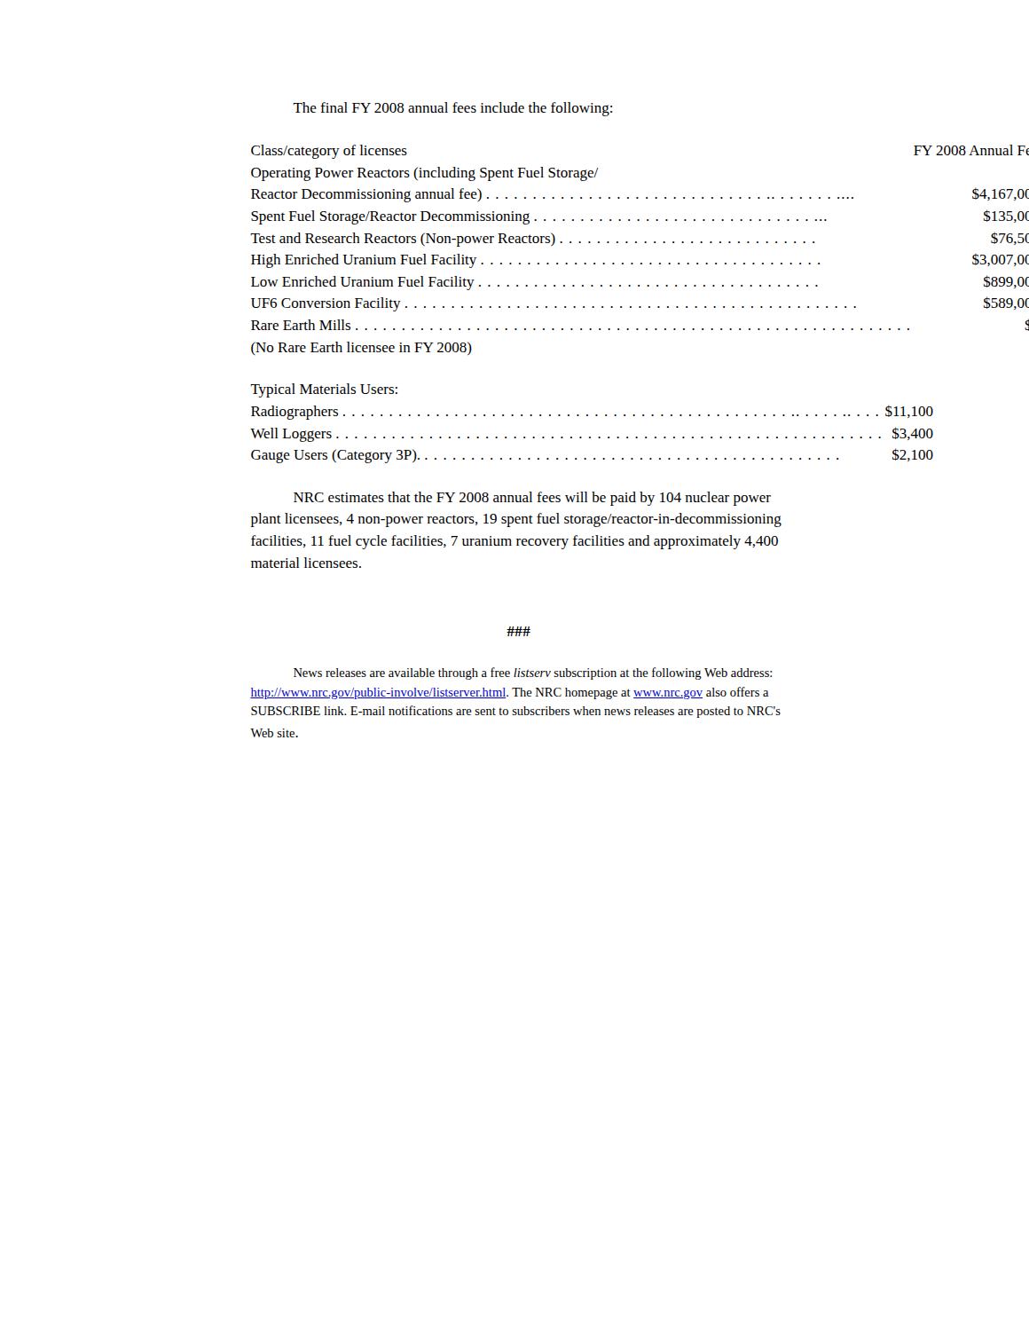The final FY 2008 annual fees include the following:
| Class/category of licenses | FY 2008 Annual Fee |
| Operating Power Reactors (including Spent Fuel Storage/ |
| Reactor Decommissioning annual fee) . . . . . . . . . . . . . . . . . . . . . . . . . . . . . . .. . . . . . . .... | $4,167,000 |
| Spent Fuel Storage/Reactor Decommissioning . . . . . . . . . . . . . . . . . . . . . . . . . . . . . . ... | $135,000 |
| Test and Research Reactors (Non-power Reactors) . . . . . . . . . . . . . . . . . . . . . . . . . . . . | $76,500 |
| High Enriched Uranium Fuel Facility . . . . . . . . . . . . . . . . . . . . . . . . . . . . . . . . . . . . . | $3,007,000 |
| Low Enriched Uranium Fuel Facility . . . . . . . . . . . . . . . . . . . . . . . . . . . . . . . . . . . . . | $899,000 |
| UF6 Conversion Facility . . . . . . . . . . . . . . . . . . . . . . . . . . . . . . . . . . . . . . . . . . . . . . . . . | $589,000 |
| Rare Earth Mills . . . . . . . . . . . . . . . . . . . . . . . . . . . . . . . . . . . . . . . . . . . . . . . . . . . . . . . . . . . . | $0 |
(No Rare Earth licensee in FY 2008)
Typical Materials Users:
| Radiographers . . . . . . . . . . . . . . . . . . . . . . . . . . . . . . . . . . . . . . . . . . . . . . . . .. . . . . .. . . . | $11,100 |
| Well Loggers . . . . . . . . . . . . . . . . . . . . . . . . . . . . . . . . . . . . . . . . . . . . . . . . . . . . . . . . . . . | $3,400 |
| Gauge Users (Category 3P). . . . . . . . . . . . . . . . . . . . . . . . . . . . . . . . . . . . . . . . . . . . . . | $2,100 |
NRC estimates that the FY 2008 annual fees will be paid by 104 nuclear power plant licensees, 4 non-power reactors, 19 spent fuel storage/reactor-in-decommissioning facilities, 11 fuel cycle facilities, 7 uranium recovery facilities and approximately 4,400 material licensees.
###
News releases are available through a free listserv subscription at the following Web address: http://www.nrc.gov/public-involve/listserver.html. The NRC homepage at www.nrc.gov also offers a SUBSCRIBE link. E-mail notifications are sent to subscribers when news releases are posted to NRC's Web site.